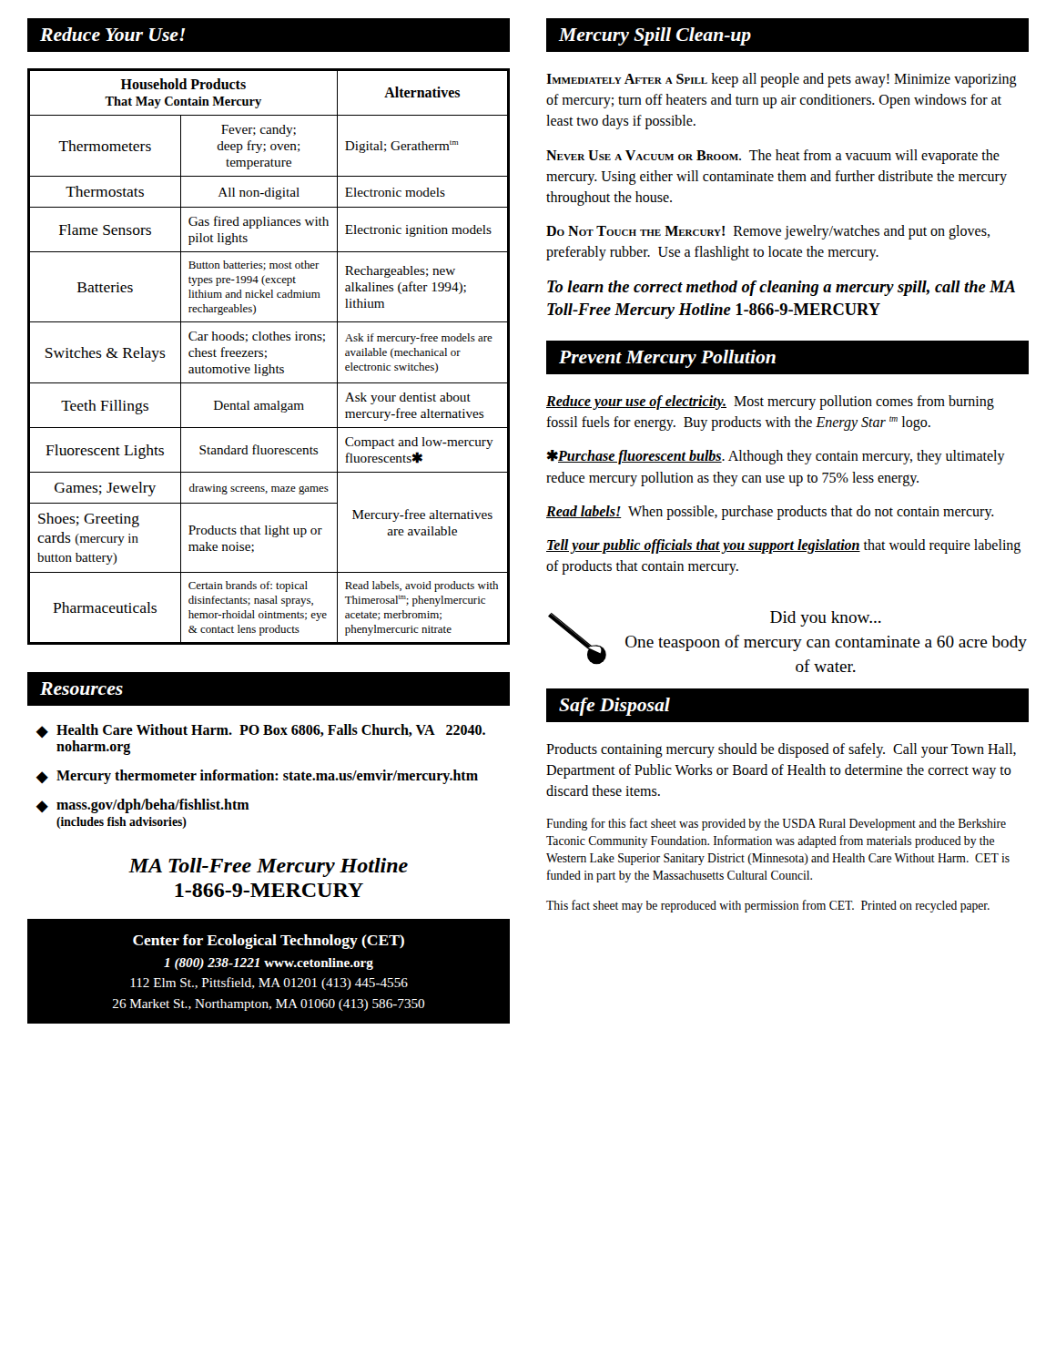Reduce Your Use!
| Household Products That May Contain Mercury | Alternatives |
| --- | --- |
| Thermometers | Fever; candy; deep fry; oven; temperature | Digital; Geratherm tm |
| Thermostats | All non-digital | Electronic models |
| Flame Sensors | Gas fired appliances with pilot lights | Electronic ignition models |
| Batteries | Button batteries; most other types pre-1994 (except lithium and nickel cadmium rechargeables) | Rechargeables; new alkalines (after 1994); lithium |
| Switches & Relays | Car hoods; clothes irons; chest freezers; automotive lights | Ask if mercury-free models are available (mechanical or electronic switches) |
| Teeth Fillings | Dental amalgam | Ask your dentist about mercury-free alternatives |
| Fluorescent Lights | Standard fluorescents | Compact and low-mercury fluorescents ✱ |
| Games; Jewelry | drawing screens, maze games | Mercury-free alternatives are available |
| Shoes; Greeting cards (mercury in button battery) | Products that light up or make noise; |
| Pharmaceuticals | Certain brands of: topical disinfectants; nasal sprays, hemor-rhoidal ointments; eye & contact lens products | Read labels, avoid products with Thimerosal tm ; phenylmercuric acetate; merbromim; phenylmercuric nitrate |
Resources
Health Care Without Harm. PO Box 6806, Falls Church, VA 22040. noharm.org
Mercury thermometer information: state.ma.us/emvir/mercury.htm
mass.gov/dph/beha/fishlist.htm
(includes fish advisories)
MA Toll-Free Mercury Hotline
1-866-9-MERCURY
Center for Ecological Technology (CET)
1 (800) 238-1221 www.cetonline.org
112 Elm St., Pittsfield, MA 01201 (413) 445-4556
26 Market St., Northampton, MA 01060 (413) 586-7350
Mercury Spill Clean-up
Immediately After a Spill keep all people and pets away! Minimize vaporizing of mercury; turn off heaters and turn up air conditioners. Open windows for at least two days if possible.
Never Use a Vacuum or Broom. The heat from a vacuum will evaporate the mercury. Using either will contaminate them and further distribute the mercury throughout the house.
Do Not Touch the Mercury! Remove jewelry/watches and put on gloves, preferably rubber. Use a flashlight to locate the mercury.
To learn the correct method of cleaning a mercury spill, call the MA Toll-Free Mercury Hotline 1-866-9-MERCURY
Prevent Mercury Pollution
Reduce your use of electricity. Most mercury pollution comes from burning fossil fuels for energy. Buy products with the Energy Star tm logo.
✱Purchase fluorescent bulbs. Although they contain mercury, they ultimately reduce mercury pollution as they can use up to 75% less energy.
Read labels! When possible, purchase products that do not contain mercury.
Tell your public officials that you support legislation that would require labeling of products that contain mercury.
Did you know...
One teaspoon of mercury can contaminate a 60 acre body of water.
Safe Disposal
Products containing mercury should be disposed of safely. Call your Town Hall, Department of Public Works or Board of Health to determine the correct way to discard these items.
Funding for this fact sheet was provided by the USDA Rural Development and the Berkshire Taconic Community Foundation. Information was adapted from materials produced by the Western Lake Superior Sanitary District (Minnesota) and Health Care Without Harm. CET is funded in part by the Massachusetts Cultural Council.
This fact sheet may be reproduced with permission from CET. Printed on recycled paper.